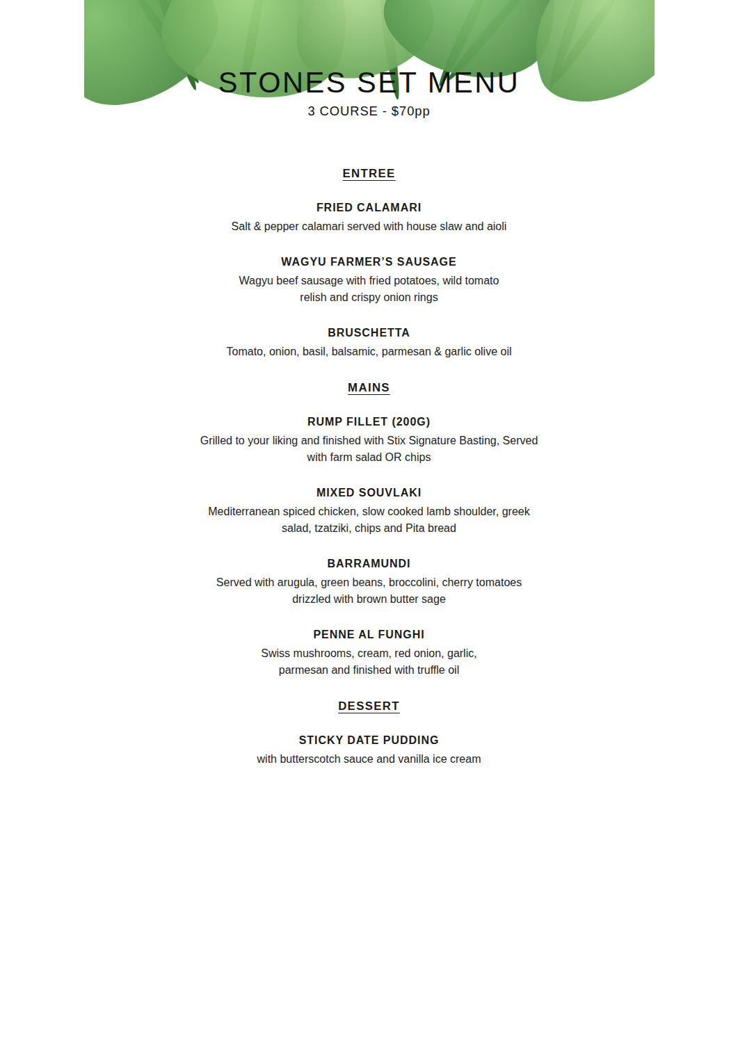STONES SET MENU
3 COURSE - $70pp
ENTREE
FRIED CALAMARI
Salt & pepper calamari served with house slaw and aioli
WAGYU FARMER’S SAUSAGE
Wagyu beef sausage with fried potatoes, wild tomato
relish and crispy onion rings
BRUSCHETTA
Tomato, onion, basil, balsamic, parmesan & garlic olive oil
MAINS
RUMP FILLET (200G)
Grilled to your liking and finished with Stix Signature Basting, Served
with farm salad OR chips
MIXED SOUVLAKI
Mediterranean spiced chicken, slow cooked lamb shoulder, greek
salad, tzatziki, chips and Pita bread
BARRAMUNDI
Served with arugula, green beans, broccolini, cherry tomatoes
drizzled with brown butter sage
PENNE AL FUNGHI
Swiss mushrooms, cream, red onion, garlic,
parmesan and finished with truffle oil
DESSERT
STICKY DATE PUDDING
with butterscotch sauce and vanilla ice cream